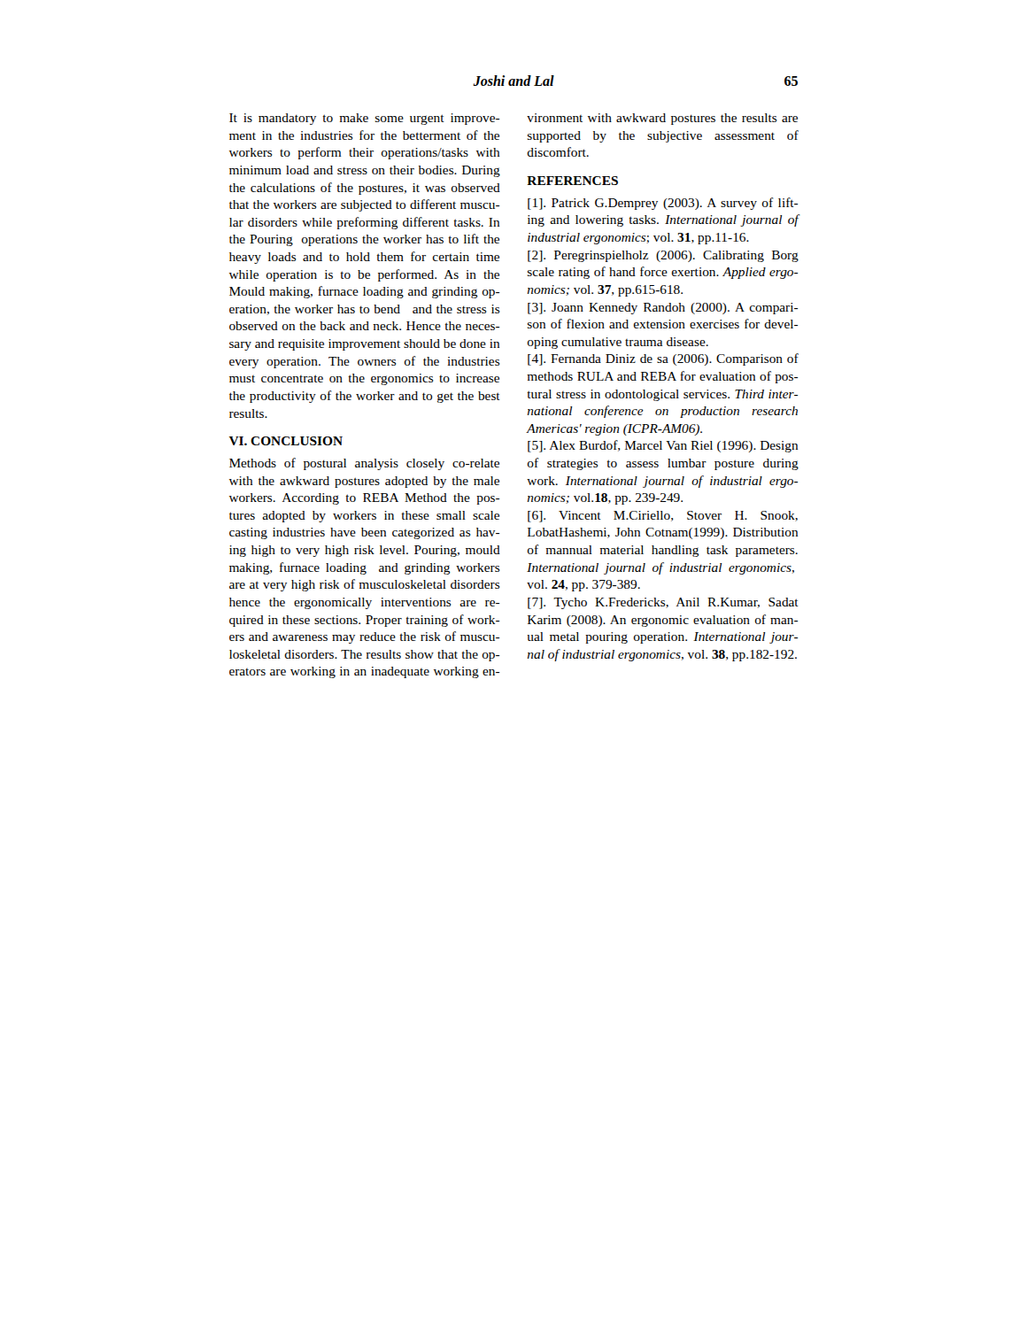Joshi and Lal 65
It is mandatory to make some urgent improvement in the industries for the betterment of the workers to perform their operations/tasks with minimum load and stress on their bodies. During the calculations of the postures, it was observed that the workers are subjected to different muscular disorders while preforming different tasks. In the Pouring operations the worker has to lift the heavy loads and to hold them for certain time while operation is to be performed. As in the Mould making, furnace loading and grinding operation, the worker has to bend and the stress is observed on the back and neck. Hence the necessary and requisite improvement should be done in every operation. The owners of the industries must concentrate on the ergonomics to increase the productivity of the worker and to get the best results.
VI. CONCLUSION
Methods of postural analysis closely co-relate with the awkward postures adopted by the male workers. According to REBA Method the postures adopted by workers in these small scale casting industries have been categorized as having high to very high risk level. Pouring, mould making, furnace loading and grinding workers are at very high risk of musculoskeletal disorders hence the ergonomically interventions are required in these sections. Proper training of workers and awareness may reduce the risk of musculoskeletal disorders. The results show that the operators are working in an inadequate working environment with awkward postures the results are supported by the subjective assessment of discomfort.
REFERENCES
[1]. Patrick G.Demprey (2003). A survey of lifting and lowering tasks. International journal of industrial ergonomics; vol. 31, pp.11-16.
[2]. Peregrinspielholz (2006). Calibrating Borg scale rating of hand force exertion. Applied ergonomics; vol. 37, pp.615-618.
[3]. Joann Kennedy Randoh (2000). A comparison of flexion and extension exercises for developing cumulative trauma disease.
[4]. Fernanda Diniz de sa (2006). Comparison of methods RULA and REBA for evaluation of postural stress in odontological services. Third international conference on production research Americas' region (ICPR-AM06).
[5]. Alex Burdof, Marcel Van Riel (1996). Design of strategies to assess lumbar posture during work. International journal of industrial ergonomics; vol.18, pp. 239-249.
[6]. Vincent M.Ciriello, Stover H. Snook, LobatHashemi, John Cotnam(1999). Distribution of mannual material handling task parameters. International journal of industrial ergonomics, vol. 24, pp. 379-389.
[7]. Tycho K.Fredericks, Anil R.Kumar, Sadat Karim (2008). An ergonomic evaluation of manual metal pouring operation. International journal of industrial ergonomics, vol. 38, pp.182-192.